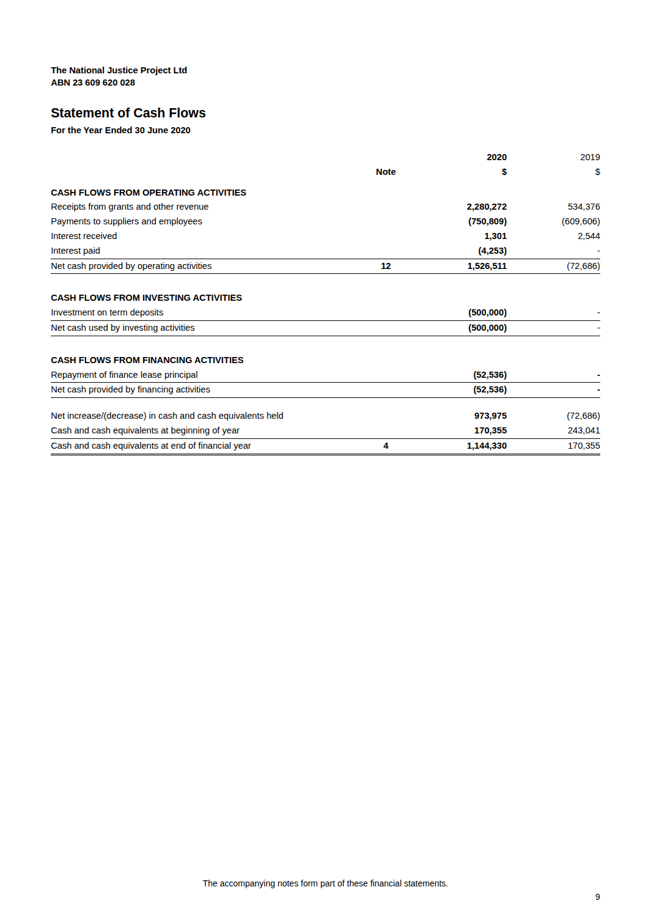The National Justice Project Ltd
ABN 23 609 620 028
Statement of Cash Flows
For the Year Ended 30 June 2020
| | | 2020 | 2019 |
| --- | --- | --- | --- |
| | Note | $ | $ |
| CASH FLOWS FROM OPERATING ACTIVITIES | | | |
| Receipts from grants and other revenue | | 2,280,272 | 534,376 |
| Payments to suppliers and employees | | (750,809) | (609,606) |
| Interest received | | 1,301 | 2,544 |
| Interest paid | | (4,253) | - |
| Net cash provided by operating activities | 12 | 1,526,511 | (72,686) |
| CASH FLOWS FROM INVESTING ACTIVITIES | | | |
| Investment on term deposits | | (500,000) | - |
| Net cash used by investing activities | | (500,000) | - |
| CASH FLOWS FROM FINANCING ACTIVITIES | | | |
| Repayment of finance lease principal | | (52,536) | - |
| Net cash provided by financing activities | | (52,536) | - |
| Net increase/(decrease) in cash and cash equivalents held | | 973,975 | (72,686) |
| Cash and cash equivalents at beginning of year | | 170,355 | 243,041 |
| Cash and cash equivalents at end of financial year | 4 | 1,144,330 | 170,355 |
The accompanying notes form part of these financial statements.
9